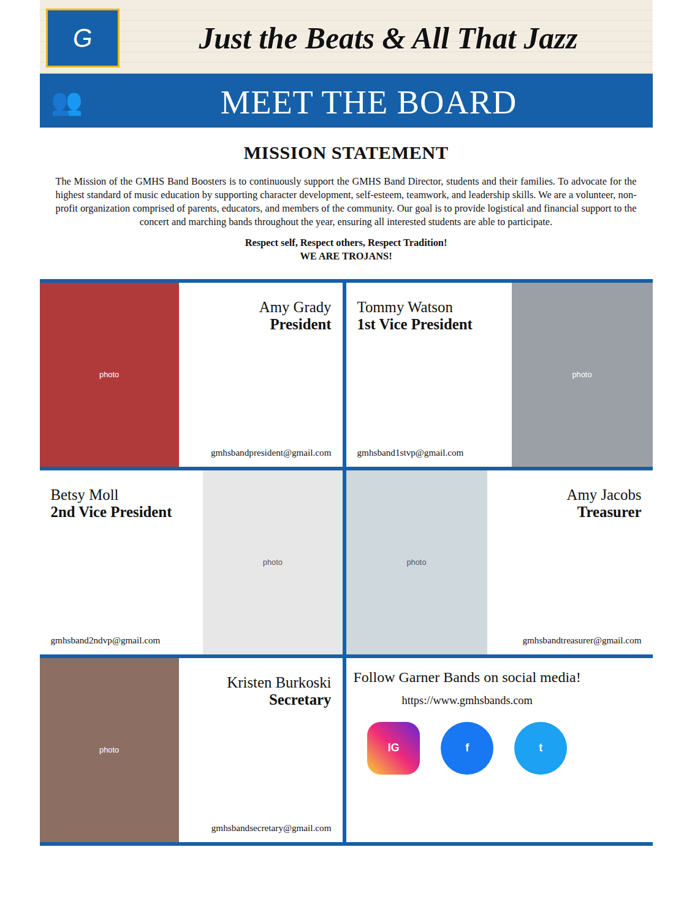G
Just the Beats & All That Jazz
👥
MEET THE BOARD
MISSION STATEMENT
The Mission of the GMHS Band Boosters is to continuously support the GMHS Band Director, students and their families. To advocate for the highest standard of music education by supporting character development, self-esteem, teamwork, and leadership skills. We are a volunteer, non-profit organization comprised of parents, educators, and members of the community. Our goal is to provide logistical and financial support to the concert and marching bands throughout the year, ensuring all interested students are able to participate.
Respect self, Respect others, Respect Tradition!
WE ARE TROJANS!
photo
Amy Grady
President
gmhsbandpresident@gmail.com
photo
Tommy Watson
1st Vice President
gmhsband1stvp@gmail.com
photo
Betsy Moll
2nd Vice President
gmhsband2ndvp@gmail.com
photo
Amy Jacobs
Treasurer
gmhsbandtreasurer@gmail.com
photo
Kristen Burkoski
Secretary
gmhsbandsecretary@gmail.com
Follow Garner Bands on social media!
https://www.gmhsbands.com
IG
f
t